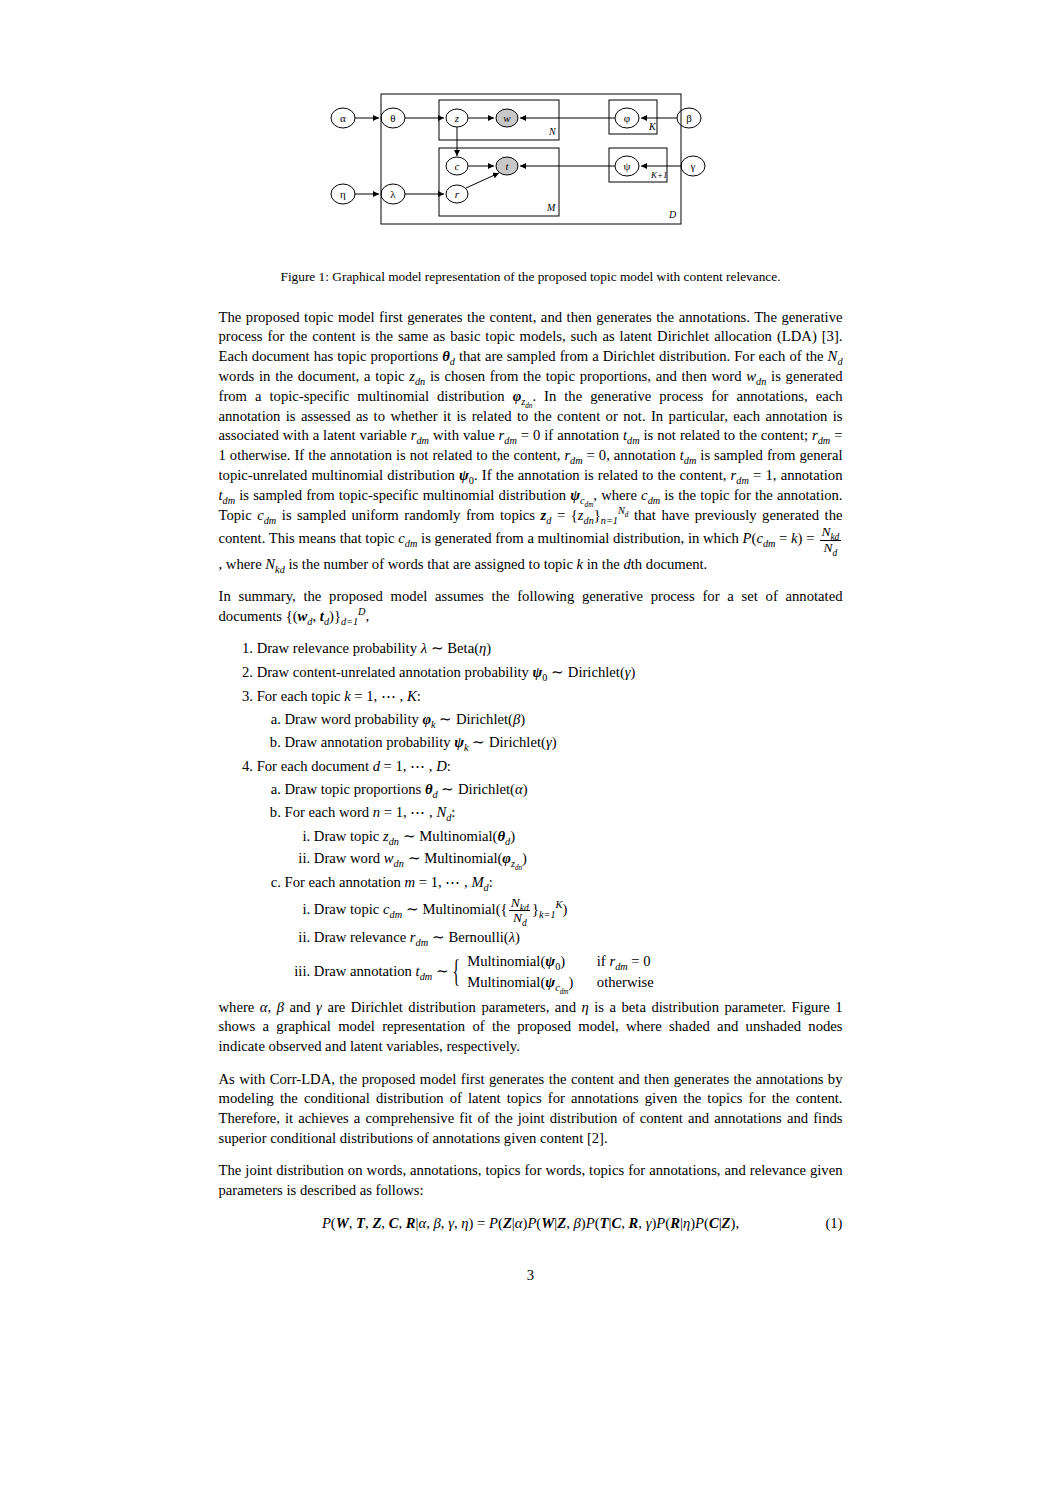D N M K K+1 α θ z w φ β c t ψ γ η λ r
Figure 1: Graphical model representation of the proposed topic model with content relevance.
The proposed topic model first generates the content, and then generates the annotations. The generative process for the content is the same as basic topic models, such as latent Dirichlet allocation (LDA) [3]. Each document has topic proportions θd that are sampled from a Dirichlet distribution. For each of the Nd words in the document, a topic zdn is chosen from the topic proportions, and then word wdn is generated from a topic-specific multinomial distribution φzdn. In the generative process for annotations, each annotation is assessed as to whether it is related to the content or not. In particular, each annotation is associated with a latent variable rdm with value rdm = 0 if annotation tdm is not related to the content; rdm = 1 otherwise. If the annotation is not related to the content, rdm = 0, annotation tdm is sampled from general topic-unrelated multinomial distribution ψ0. If the annotation is related to the content, rdm = 1, annotation tdm is sampled from topic-specific multinomial distribution ψcdm, where cdm is the topic for the annotation. Topic cdm is sampled uniform randomly from topics zd = {zdn}n=1Nd that have previously generated the content. This means that topic cdm is generated from a multinomial distribution, in which P(cdm = k) = Nkd Nd, where Nkd is the number of words that are assigned to topic k in the dth document.
In summary, the proposed model assumes the following generative process for a set of annotated documents {(wd, td)}d=1D,
Draw relevance probability λ ∼ Beta(η)
Draw content-unrelated annotation probability ψ0 ∼ Dirichlet(γ)
For each topic k = 1, ⋯ , K:
Draw word probability φk ∼ Dirichlet(β)
Draw annotation probability ψk ∼ Dirichlet(γ)
For each document d = 1, ⋯ , D:
Draw topic proportions θd ∼ Dirichlet(α)
For each word n = 1, ⋯ , Nd:
Draw topic zdn ∼ Multinomial(θd)
Draw word wdn ∼ Multinomial(φzdn)
For each annotation m = 1, ⋯ , Md:
Draw topic cdm ∼ Multinomial({Nkd Nd}k=1K)
Draw relevance rdm ∼ Bernoulli(λ)
Draw annotation tdm ∼ {
| Multinomial ( ψ 0 ) | if r dm = 0 |
| Multinomial ( ψ c dm ) | otherwise |
where α, β and γ are Dirichlet distribution parameters, and η is a beta distribution parameter. Figure 1 shows a graphical model representation of the proposed model, where shaded and unshaded nodes indicate observed and latent variables, respectively.
As with Corr-LDA, the proposed model first generates the content and then generates the annotations by modeling the conditional distribution of latent topics for annotations given the topics for the content. Therefore, it achieves a comprehensive fit of the joint distribution of content and annotations and finds superior conditional distributions of annotations given content [2].
The joint distribution on words, annotations, topics for words, topics for annotations, and relevance given parameters is described as follows:
P(W, T, Z, C, R|α, β, γ, η) = P(Z|α)P(W|Z, β)P(T|C, R, γ)P(R|η)P(C|Z), (1)
3